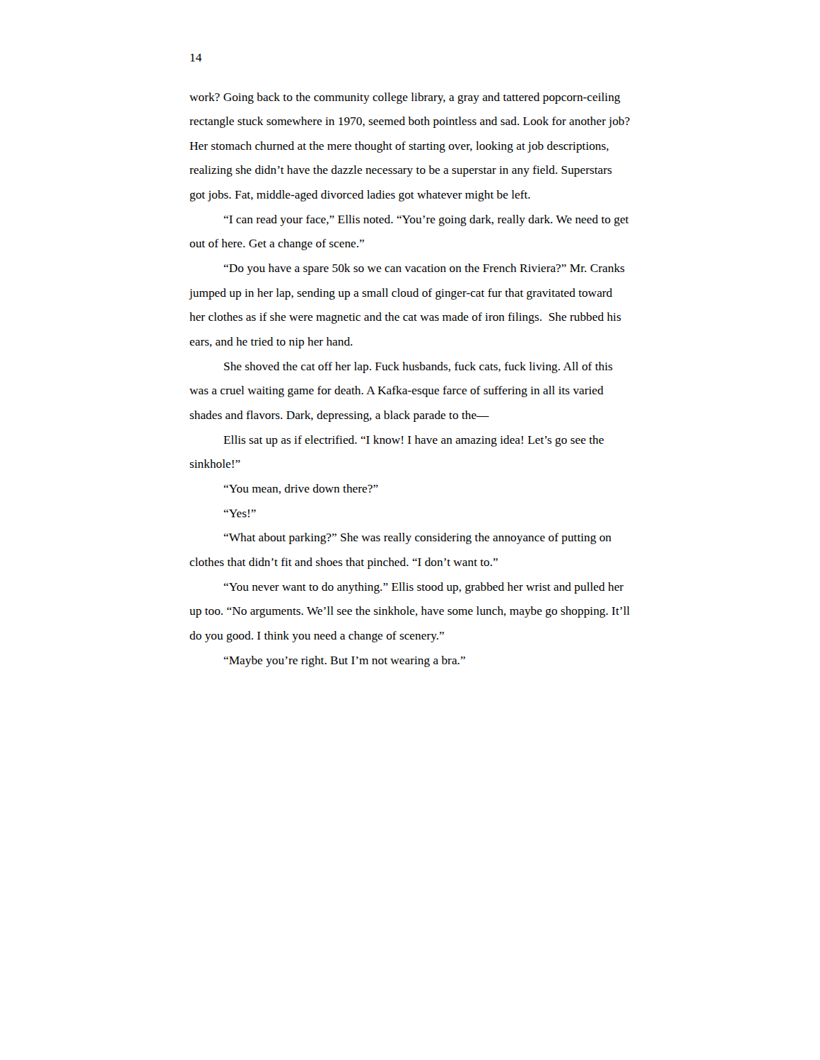14
work? Going back to the community college library, a gray and tattered popcorn-ceiling rectangle stuck somewhere in 1970, seemed both pointless and sad. Look for another job? Her stomach churned at the mere thought of starting over, looking at job descriptions, realizing she didn’t have the dazzle necessary to be a superstar in any field. Superstars got jobs. Fat, middle-aged divorced ladies got whatever might be left.
“I can read your face,” Ellis noted. “You’re going dark, really dark. We need to get out of here. Get a change of scene.”
“Do you have a spare 50k so we can vacation on the French Riviera?” Mr. Cranks jumped up in her lap, sending up a small cloud of ginger-cat fur that gravitated toward her clothes as if she were magnetic and the cat was made of iron filings. She rubbed his ears, and he tried to nip her hand.
She shoved the cat off her lap. Fuck husbands, fuck cats, fuck living. All of this was a cruel waiting game for death. A Kafka-esque farce of suffering in all its varied shades and flavors. Dark, depressing, a black parade to the—
Ellis sat up as if electrified. “I know! I have an amazing idea! Let’s go see the sinkhole!”
“You mean, drive down there?”
“Yes!”
“What about parking?” She was really considering the annoyance of putting on clothes that didn’t fit and shoes that pinched. “I don’t want to.”
“You never want to do anything.” Ellis stood up, grabbed her wrist and pulled her up too. “No arguments. We’ll see the sinkhole, have some lunch, maybe go shopping. It’ll do you good. I think you need a change of scenery.”
“Maybe you’re right. But I’m not wearing a bra.”